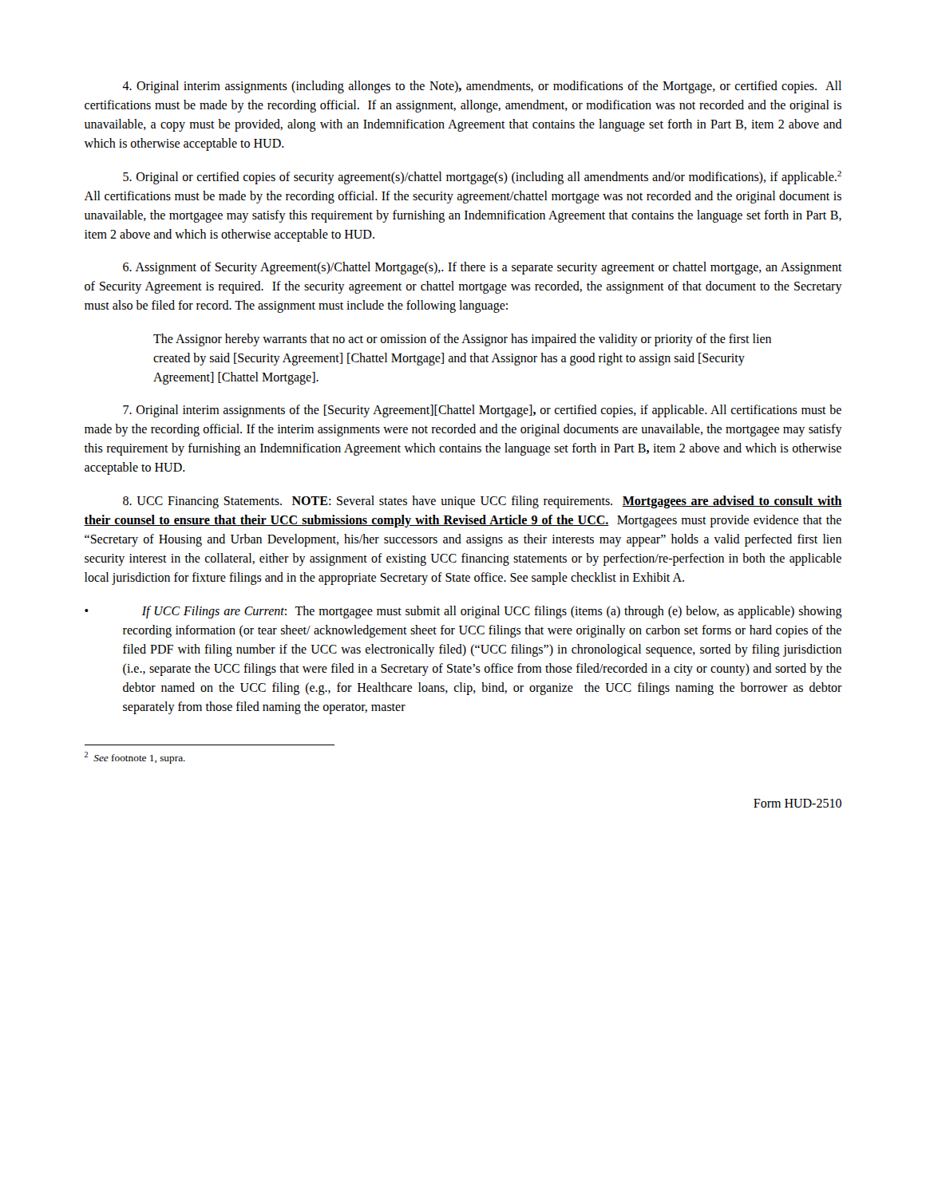4. Original interim assignments (including allonges to the Note), amendments, or modifications of the Mortgage, or certified copies. All certifications must be made by the recording official. If an assignment, allonge, amendment, or modification was not recorded and the original is unavailable, a copy must be provided, along with an Indemnification Agreement that contains the language set forth in Part B, item 2 above and which is otherwise acceptable to HUD.
5. Original or certified copies of security agreement(s)/chattel mortgage(s) (including all amendments and/or modifications), if applicable.2 All certifications must be made by the recording official. If the security agreement/chattel mortgage was not recorded and the original document is unavailable, the mortgagee may satisfy this requirement by furnishing an Indemnification Agreement that contains the language set forth in Part B, item 2 above and which is otherwise acceptable to HUD.
6. Assignment of Security Agreement(s)/Chattel Mortgage(s),. If there is a separate security agreement or chattel mortgage, an Assignment of Security Agreement is required. If the security agreement or chattel mortgage was recorded, the assignment of that document to the Secretary must also be filed for record. The assignment must include the following language:
The Assignor hereby warrants that no act or omission of the Assignor has impaired the validity or priority of the first lien created by said [Security Agreement] [Chattel Mortgage] and that Assignor has a good right to assign said [Security Agreement] [Chattel Mortgage].
7. Original interim assignments of the [Security Agreement][Chattel Mortgage], or certified copies, if applicable. All certifications must be made by the recording official. If the interim assignments were not recorded and the original documents are unavailable, the mortgagee may satisfy this requirement by furnishing an Indemnification Agreement which contains the language set forth in Part B, item 2 above and which is otherwise acceptable to HUD.
8. UCC Financing Statements. NOTE: Several states have unique UCC filing requirements. Mortgagees are advised to consult with their counsel to ensure that their UCC submissions comply with Revised Article 9 of the UCC. Mortgagees must provide evidence that the “Secretary of Housing and Urban Development, his/her successors and assigns as their interests may appear” holds a valid perfected first lien security interest in the collateral, either by assignment of existing UCC financing statements or by perfection/re-perfection in both the applicable local jurisdiction for fixture filings and in the appropriate Secretary of State office. See sample checklist in Exhibit A.
• If UCC Filings are Current: The mortgagee must submit all original UCC filings (items (a) through (e) below, as applicable) showing recording information (or tear sheet/ acknowledgement sheet for UCC filings that were originally on carbon set forms or hard copies of the filed PDF with filing number if the UCC was electronically filed) (“UCC filings”) in chronological sequence, sorted by filing jurisdiction (i.e., separate the UCC filings that were filed in a Secretary of State’s office from those filed/recorded in a city or county) and sorted by the debtor named on the UCC filing (e.g., for Healthcare loans, clip, bind, or organize the UCC filings naming the borrower as debtor separately from those filed naming the operator, master
2 See footnote 1, supra.
Form HUD-2510